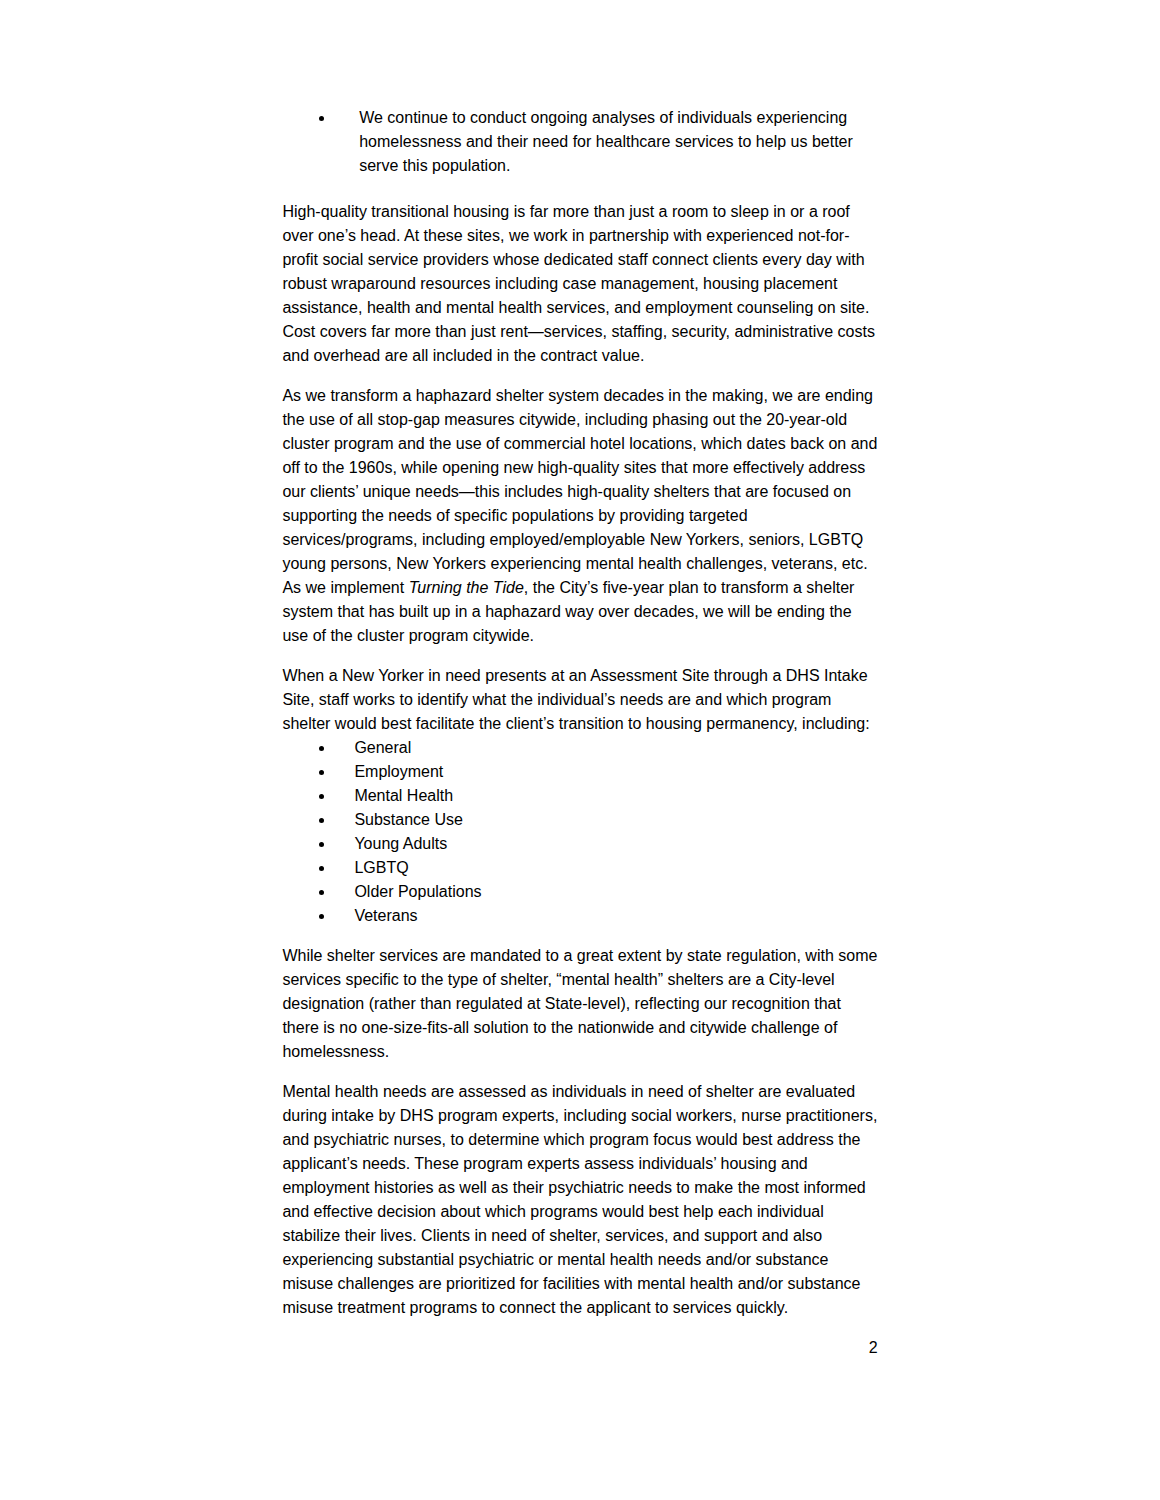We continue to conduct ongoing analyses of individuals experiencing homelessness and their need for healthcare services to help us better serve this population.
High-quality transitional housing is far more than just a room to sleep in or a roof over one’s head. At these sites, we work in partnership with experienced not-for-profit social service providers whose dedicated staff connect clients every day with robust wraparound resources including case management, housing placement assistance, health and mental health services, and employment counseling on site. Cost covers far more than just rent—services, staffing, security, administrative costs and overhead are all included in the contract value.
As we transform a haphazard shelter system decades in the making, we are ending the use of all stop-gap measures citywide, including phasing out the 20-year-old cluster program and the use of commercial hotel locations, which dates back on and off to the 1960s, while opening new high-quality sites that more effectively address our clients’ unique needs—this includes high-quality shelters that are focused on supporting the needs of specific populations by providing targeted services/programs, including employed/employable New Yorkers, seniors, LGBTQ young persons, New Yorkers experiencing mental health challenges, veterans, etc. As we implement Turning the Tide, the City’s five-year plan to transform a shelter system that has built up in a haphazard way over decades, we will be ending the use of the cluster program citywide.
When a New Yorker in need presents at an Assessment Site through a DHS Intake Site, staff works to identify what the individual’s needs are and which program shelter would best facilitate the client’s transition to housing permanency, including:
General
Employment
Mental Health
Substance Use
Young Adults
LGBTQ
Older Populations
Veterans
While shelter services are mandated to a great extent by state regulation, with some services specific to the type of shelter, “mental health” shelters are a City-level designation (rather than regulated at State-level), reflecting our recognition that there is no one-size-fits-all solution to the nationwide and citywide challenge of homelessness.
Mental health needs are assessed as individuals in need of shelter are evaluated during intake by DHS program experts, including social workers, nurse practitioners, and psychiatric nurses, to determine which program focus would best address the applicant’s needs. These program experts assess individuals’ housing and employment histories as well as their psychiatric needs to make the most informed and effective decision about which programs would best help each individual stabilize their lives. Clients in need of shelter, services, and support and also experiencing substantial psychiatric or mental health needs and/or substance misuse challenges are prioritized for facilities with mental health and/or substance misuse treatment programs to connect the applicant to services quickly.
2